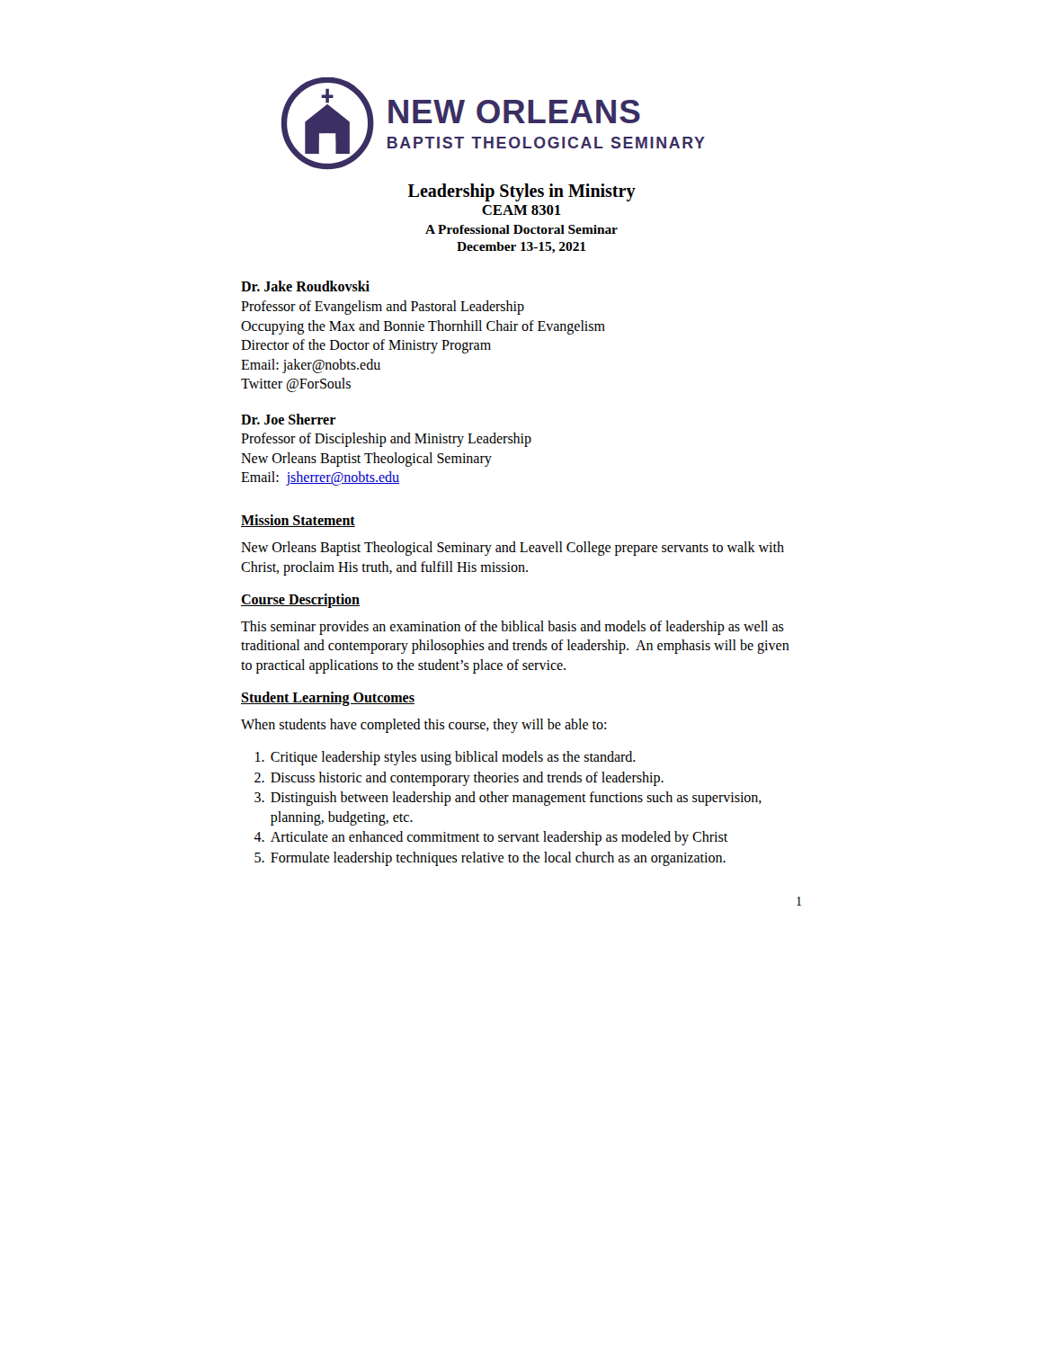NEW ORLEANS BAPTIST THEOLOGICAL SEMINARY
Leadership Styles in Ministry
CEAM 8301
A Professional Doctoral Seminar
December 13-15, 2021
Dr. Jake Roudkovski
Professor of Evangelism and Pastoral Leadership
Occupying the Max and Bonnie Thornhill Chair of Evangelism
Director of the Doctor of Ministry Program
Email: jaker@nobts.edu
Twitter @ForSouls
Dr. Joe Sherrer
Professor of Discipleship and Ministry Leadership
New Orleans Baptist Theological Seminary
Email: jsherrer@nobts.edu
Mission Statement
New Orleans Baptist Theological Seminary and Leavell College prepare servants to walk with Christ, proclaim His truth, and fulfill His mission.
Course Description
This seminar provides an examination of the biblical basis and models of leadership as well as traditional and contemporary philosophies and trends of leadership. An emphasis will be given to practical applications to the student’s place of service.
Student Learning Outcomes
When students have completed this course, they will be able to:
Critique leadership styles using biblical models as the standard.
Discuss historic and contemporary theories and trends of leadership.
Distinguish between leadership and other management functions such as supervision, planning, budgeting, etc.
Articulate an enhanced commitment to servant leadership as modeled by Christ
Formulate leadership techniques relative to the local church as an organization.
1